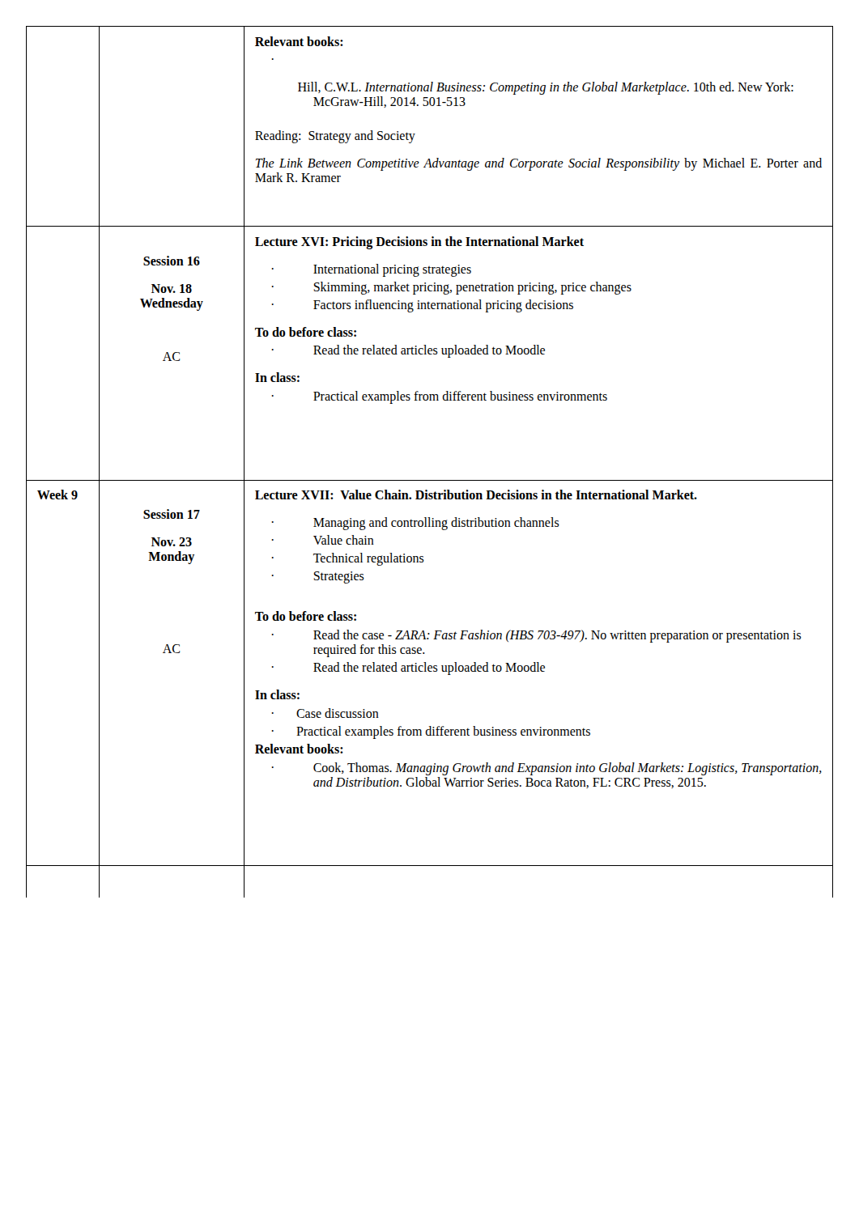| | | Relevant books: · Hill, C.W.L. International Business: Competing in the Global Marketplace . 10th ed. New York: McGraw-Hill, 2014. 501-513 Reading: Strategy and Society The Link Between Competitive Advantage and Corporate Social Responsibility by Michael E. Porter and Mark R. Kramer |
| | Session 16 Nov. 18 Wednesday AC | Lecture XVI: Pricing Decisions in the International Market International pricing strategies Skimming, market pricing, penetration pricing, price changes Factors influencing international pricing decisions To do before class: Read the related articles uploaded to Moodle In class: Practical examples from different business environments |
| Week 9 | Session 17 Nov. 23 Monday AC | Lecture XVII: Value Chain. Distribution Decisions in the International Market. Managing and controlling distribution channels Value chain Technical regulations Strategies To do before class: Read the case - ZARA: Fast Fashion (HBS 703-497) . No written preparation or presentation is required for this case. Read the related articles uploaded to Moodle In class: Case discussion Practical examples from different business environments Relevant books: Cook, Thomas. Managing Growth and Expansion into Global Markets: Logistics, Transportation, and Distribution . Global Warrior Series. Boca Raton, FL: CRC Press, 2015. |